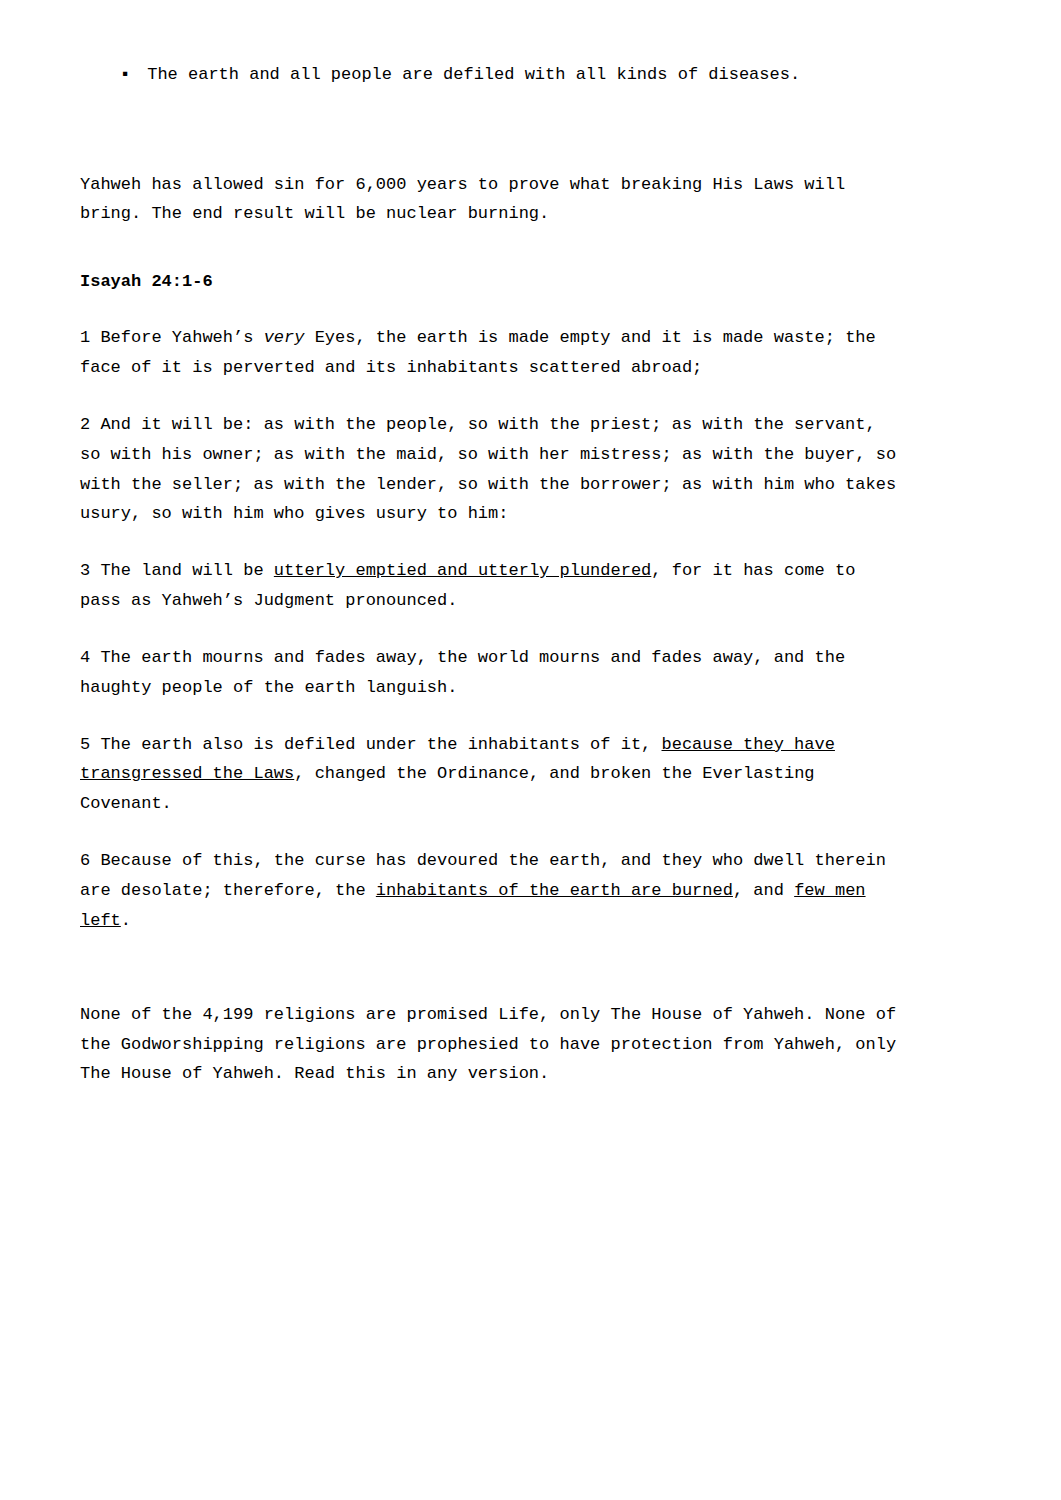The earth and all people are defiled with all kinds of diseases.
Yahweh has allowed sin for 6,000 years to prove what breaking His Laws will bring. The end result will be nuclear burning.
Isayah 24:1-6
1 Before Yahweh’s very Eyes, the earth is made empty and it is made waste; the face of it is perverted and its inhabitants scattered abroad;
2 And it will be: as with the people, so with the priest; as with the servant, so with his owner; as with the maid, so with her mistress; as with the buyer, so with the seller; as with the lender, so with the borrower; as with him who takes usury, so with him who gives usury to him:
3 The land will be utterly emptied and utterly plundered, for it has come to pass as Yahweh’s Judgment pronounced.
4 The earth mourns and fades away, the world mourns and fades away, and the haughty people of the earth languish.
5 The earth also is defiled under the inhabitants of it, because they have transgressed the Laws, changed the Ordinance, and broken the Everlasting Covenant.
6 Because of this, the curse has devoured the earth, and they who dwell therein are desolate; therefore, the inhabitants of the earth are burned, and few men left.
None of the 4,199 religions are promised Life, only The House of Yahweh. None of the Godworshipping religions are prophesied to have protection from Yahweh, only The House of Yahweh. Read this in any version.